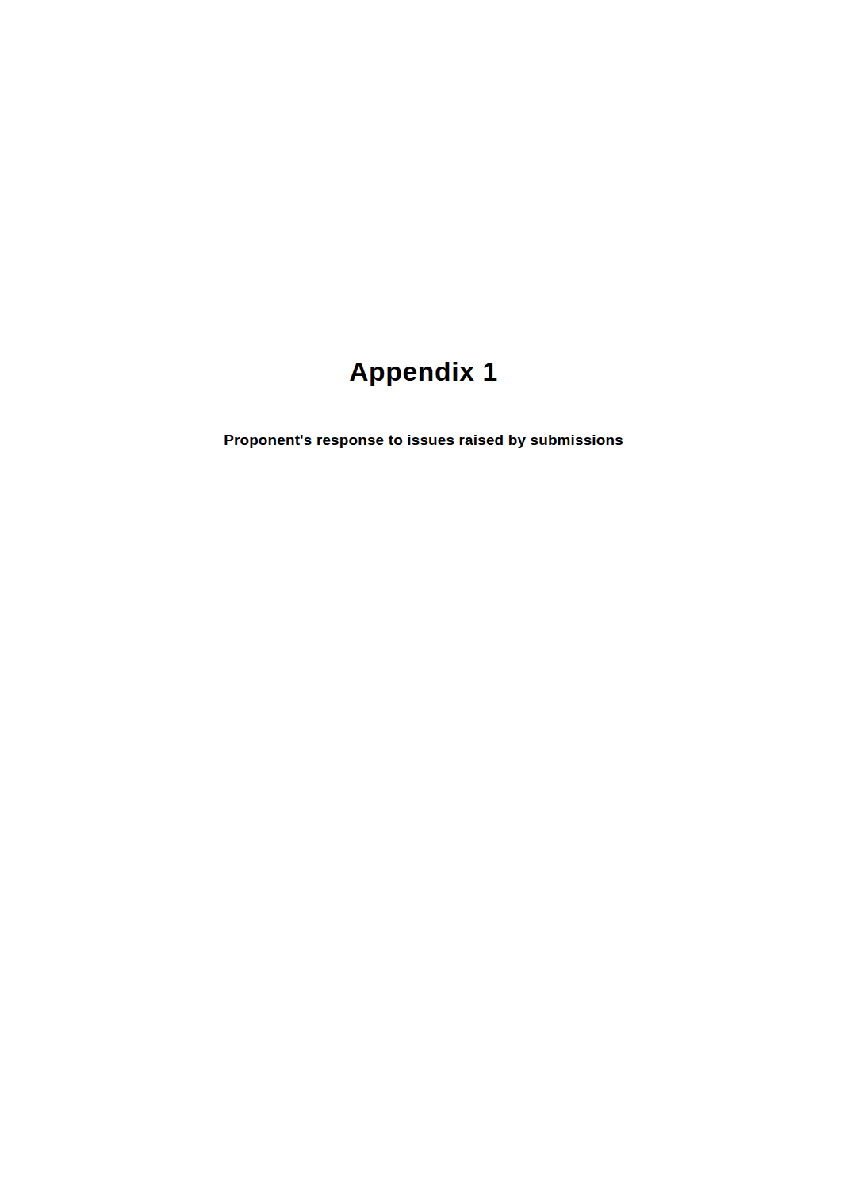Appendix 1
Proponent's response to issues raised by submissions